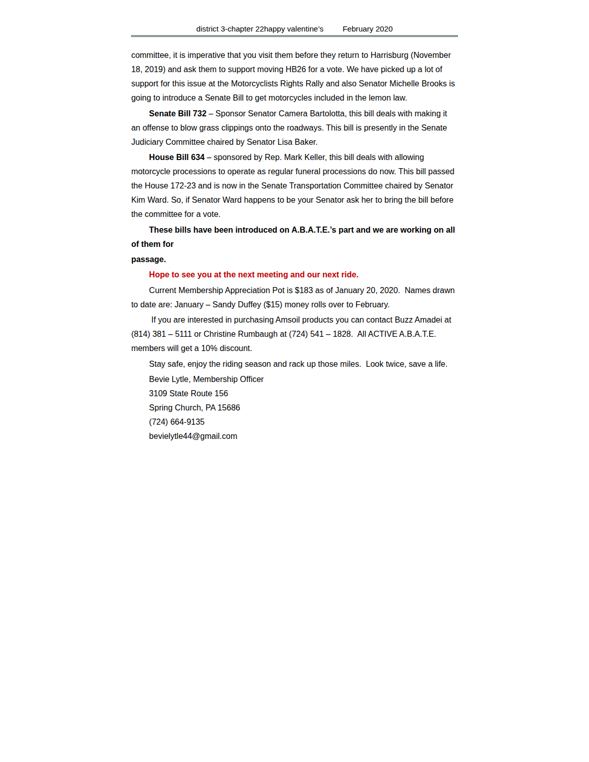district 3-chapter 22happy valentine’s February 2020
committee, it is imperative that you visit them before they return to Harrisburg (November 18, 2019) and ask them to support moving HB26 for a vote. We have picked up a lot of support for this issue at the Motorcyclists Rights Rally and also Senator Michelle Brooks is going to introduce a Senate Bill to get motorcycles included in the lemon law.
Senate Bill 732 – Sponsor Senator Camera Bartolotta, this bill deals with making it an offense to blow grass clippings onto the roadways. This bill is presently in the Senate Judiciary Committee chaired by Senator Lisa Baker.
House Bill 634 – sponsored by Rep. Mark Keller, this bill deals with allowing motorcycle processions to operate as regular funeral processions do now. This bill passed the House 172-23 and is now in the Senate Transportation Committee chaired by Senator Kim Ward. So, if Senator Ward happens to be your Senator ask her to bring the bill before the committee for a vote.
These bills have been introduced on A.B.A.T.E.’s part and we are working on all of them for
passage.
Hope to see you at the next meeting and our next ride.
Current Membership Appreciation Pot is $183 as of January 20, 2020. Names drawn to date are: January – Sandy Duffey ($15) money rolls over to February.
If you are interested in purchasing Amsoil products you can contact Buzz Amadei at (814) 381 – 5111 or Christine Rumbaugh at (724) 541 – 1828. All ACTIVE A.B.A.T.E. members will get a 10% discount.
Stay safe, enjoy the riding season and rack up those miles. Look twice, save a life.
Bevie Lytle, Membership Officer
3109 State Route 156
Spring Church, PA 15686
(724) 664-9135
bevielytle44@gmail.com